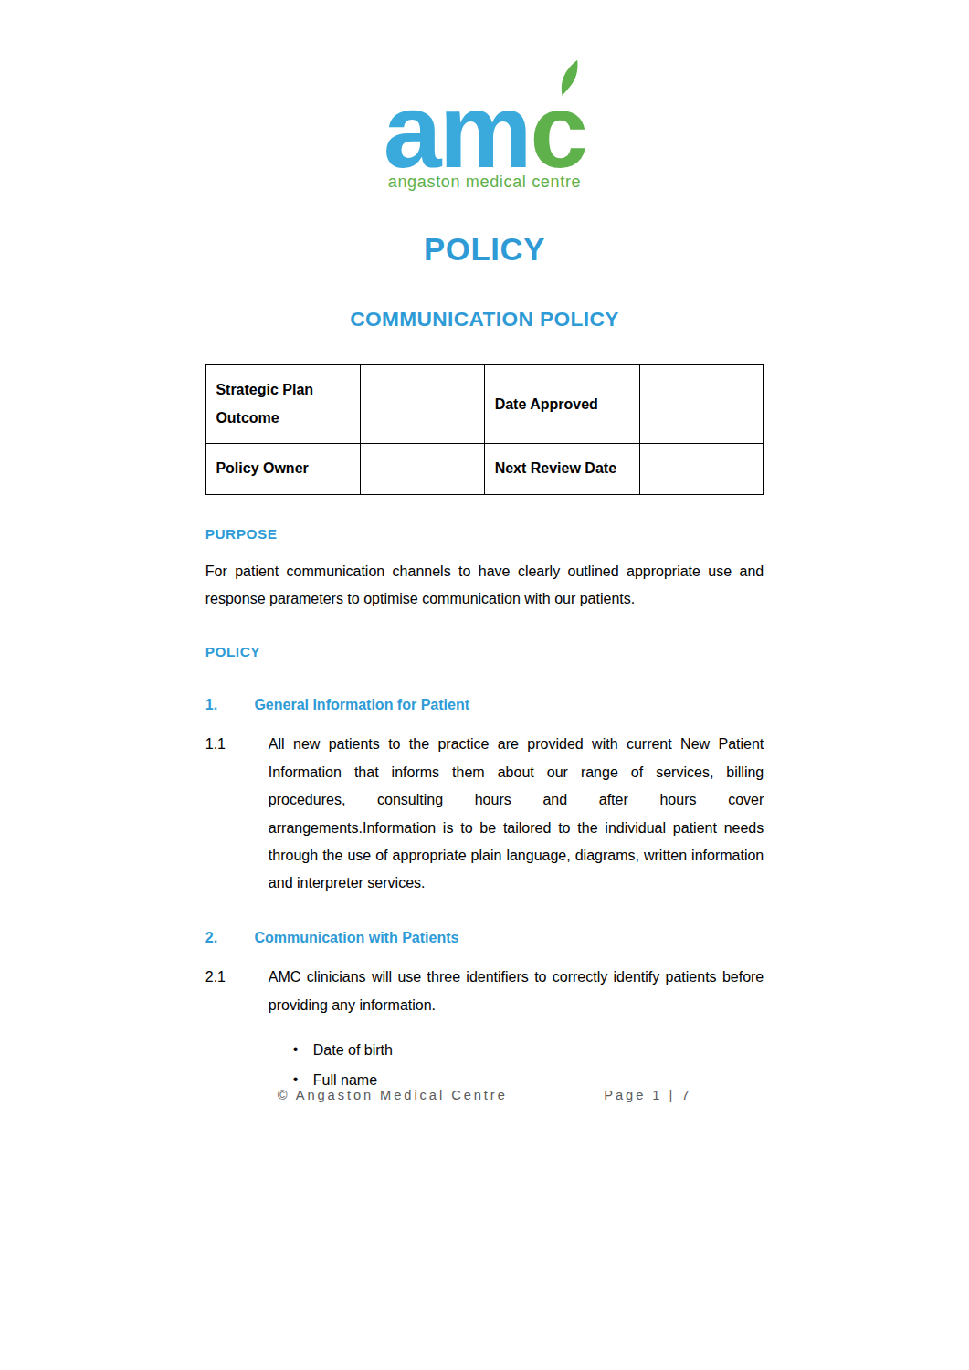amc
angaston medical centre
POLICY
COMMUNICATION POLICY
| Strategic Plan Outcome | | Date Approved | |
| Policy Owner | | Next Review Date | |
PURPOSE
For patient communication channels to have clearly outlined appropriate use and response parameters to optimise communication with our patients.
POLICY
1. General Information for Patient
1.1
All new patients to the practice are provided with current New Patient Information that informs them about our range of services, billing procedures, consulting hours and after hours cover arrangements.Information is to be tailored to the individual patient needs through the use of appropriate plain language, diagrams, written information and interpreter services.
2. Communication with Patients
2.1
AMC clinicians will use three identifiers to correctly identify patients before providing any information.
Date of birth
Full name
© Angaston Medical Centre Page 1 | 7